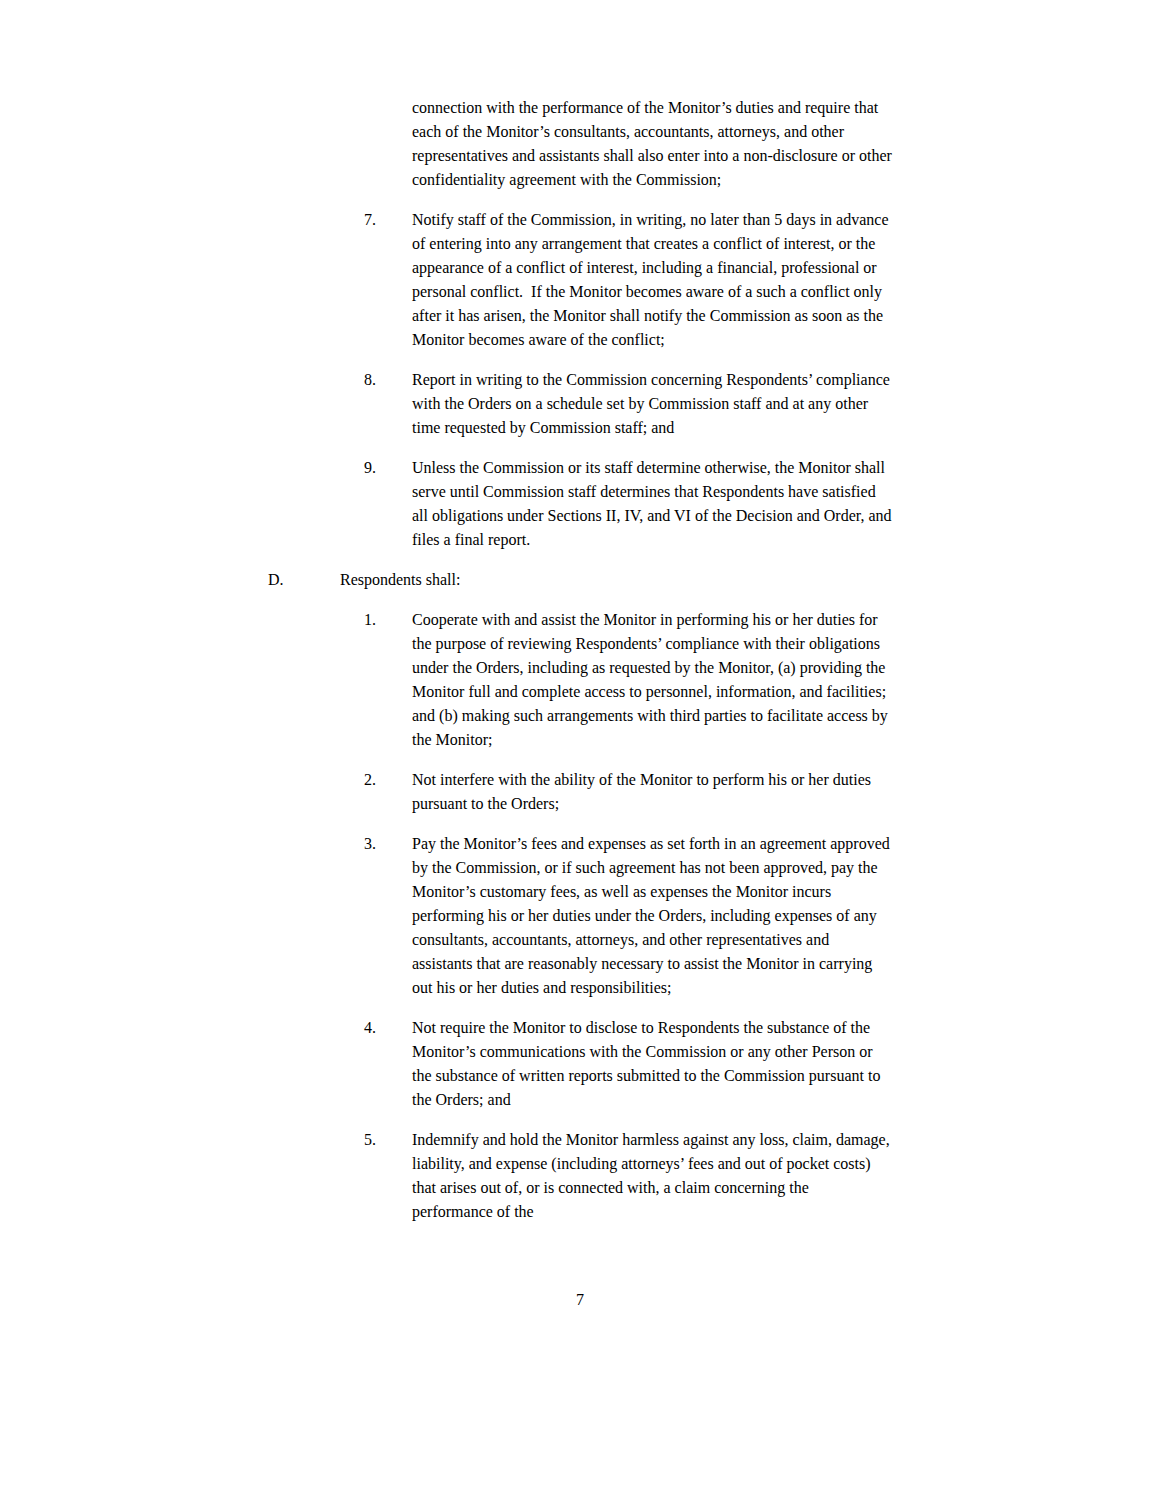connection with the performance of the Monitor’s duties and require that each of the Monitor’s consultants, accountants, attorneys, and other representatives and assistants shall also enter into a non-disclosure or other confidentiality agreement with the Commission;
7.
Notify staff of the Commission, in writing, no later than 5 days in advance of entering into any arrangement that creates a conflict of interest, or the appearance of a conflict of interest, including a financial, professional or personal conflict. If the Monitor becomes aware of a such a conflict only after it has arisen, the Monitor shall notify the Commission as soon as the Monitor becomes aware of the conflict;
8.
Report in writing to the Commission concerning Respondents’ compliance with the Orders on a schedule set by Commission staff and at any other time requested by Commission staff; and
9.
Unless the Commission or its staff determine otherwise, the Monitor shall serve until Commission staff determines that Respondents have satisfied all obligations under Sections II, IV, and VI of the Decision and Order, and files a final report.
D.
Respondents shall:
1.
Cooperate with and assist the Monitor in performing his or her duties for the purpose of reviewing Respondents’ compliance with their obligations under the Orders, including as requested by the Monitor, (a) providing the Monitor full and complete access to personnel, information, and facilities; and (b) making such arrangements with third parties to facilitate access by the Monitor;
2.
Not interfere with the ability of the Monitor to perform his or her duties pursuant to the Orders;
3.
Pay the Monitor’s fees and expenses as set forth in an agreement approved by the Commission, or if such agreement has not been approved, pay the Monitor’s customary fees, as well as expenses the Monitor incurs performing his or her duties under the Orders, including expenses of any consultants, accountants, attorneys, and other representatives and assistants that are reasonably necessary to assist the Monitor in carrying out his or her duties and responsibilities;
4.
Not require the Monitor to disclose to Respondents the substance of the Monitor’s communications with the Commission or any other Person or the substance of written reports submitted to the Commission pursuant to the Orders; and
5.
Indemnify and hold the Monitor harmless against any loss, claim, damage, liability, and expense (including attorneys’ fees and out of pocket costs) that arises out of, or is connected with, a claim concerning the performance of the
7